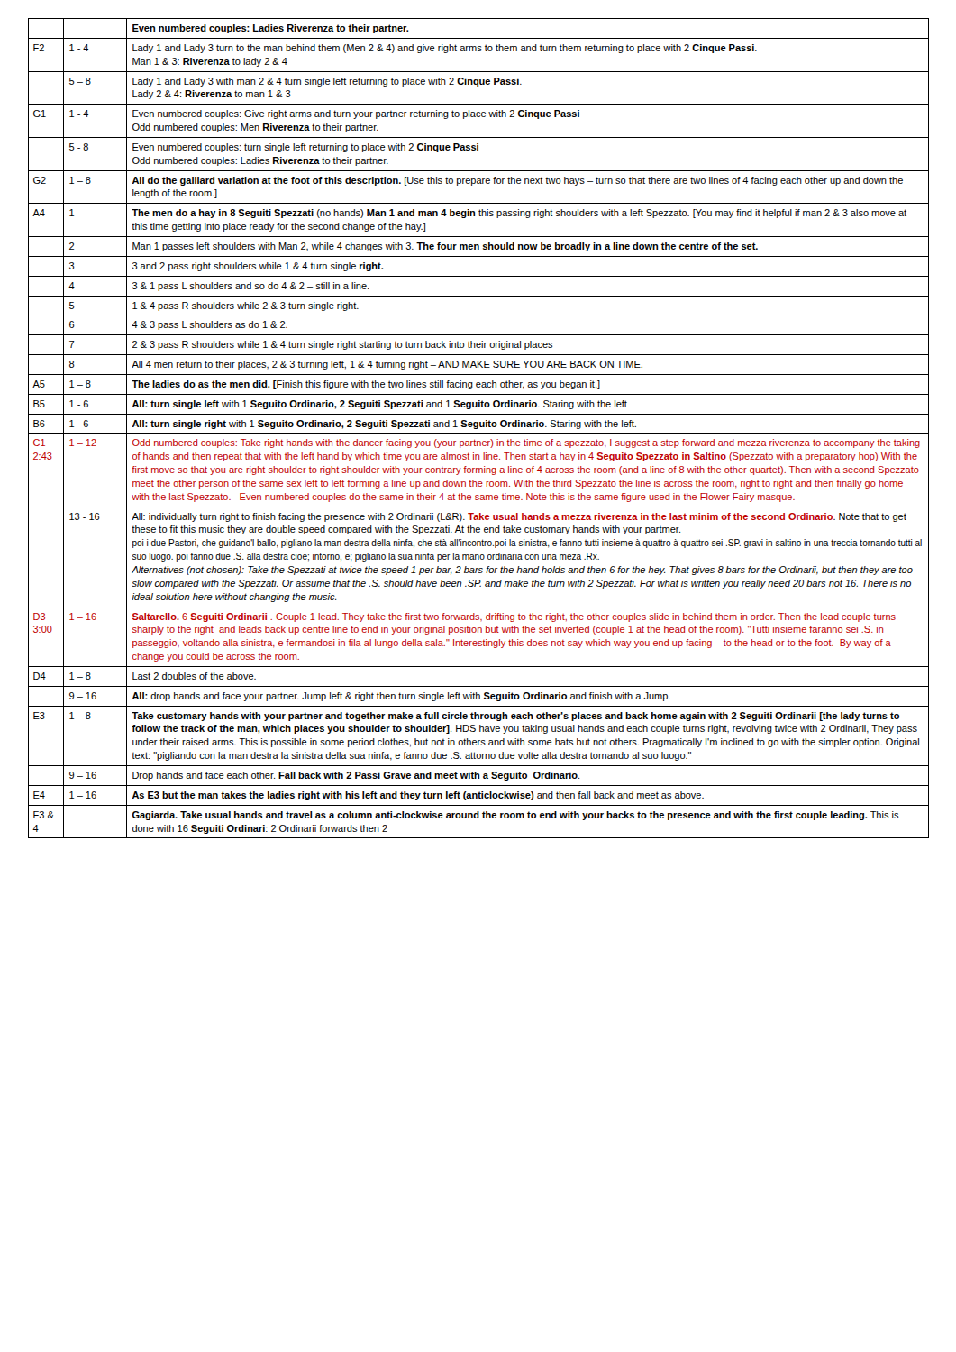| | | Even numbered couples: Ladies Riverenza to their partner. |
| F2 | 1 - 4 | Lady 1 and Lady 3 turn to the man behind them (Men 2 & 4) and give right arms to them and turn them returning to place with 2 Cinque Passi . Man 1 & 3: Riverenza to lady 2 & 4 |
| | 5 – 8 | Lady 1 and Lady 3 with man 2 & 4 turn single left returning to place with 2 Cinque Passi . Lady 2 & 4: Riverenza to man 1 & 3 |
| G1 | 1 - 4 | Even numbered couples: Give right arms and turn your partner returning to place with 2 Cinque Passi Odd numbered couples: Men Riverenza to their partner. |
| | 5 - 8 | Even numbered couples: turn single left returning to place with 2 Cinque Passi Odd numbered couples: Ladies Riverenza to their partner. |
| G2 | 1 – 8 | All do the galliard variation at the foot of this description. [Use this to prepare for the next two hays – turn so that there are two lines of 4 facing each other up and down the length of the room.] |
| A4 | 1 | The men do a hay in 8 Seguiti Spezzati (no hands) Man 1 and man 4 begin this passing right shoulders with a left Spezzato. [You may find it helpful if man 2 & 3 also move at this time getting into place ready for the second change of the hay.] |
| | 2 | Man 1 passes left shoulders with Man 2, while 4 changes with 3. The four men should now be broadly in a line down the centre of the set. |
| | 3 | 3 and 2 pass right shoulders while 1 & 4 turn single right. |
| | 4 | 3 & 1 pass L shoulders and so do 4 & 2 – still in a line. |
| | 5 | 1 & 4 pass R shoulders while 2 & 3 turn single right. |
| | 6 | 4 & 3 pass L shoulders as do 1 & 2. |
| | 7 | 2 & 3 pass R shoulders while 1 & 4 turn single right starting to turn back into their original places |
| | 8 | All 4 men return to their places, 2 & 3 turning left, 1 & 4 turning right – AND MAKE SURE YOU ARE BACK ON TIME. |
| A5 | 1 – 8 | The ladies do as the men did. [ Finish this figure with the two lines still facing each other, as you began it.] |
| B5 | 1 - 6 | All: turn single left with 1 Seguito Ordinario, 2 Seguiti Spezzati and 1 Seguito Ordinario . Staring with the left |
| B6 | 1 - 6 | All: turn single right with 1 Seguito Ordinario, 2 Seguiti Spezzati and 1 Seguito Ordinario . Staring with the left. |
| C1 2:43 | 1 – 12 | Odd numbered couples: Take right hands with the dancer facing you (your partner) in the time of a spezzato, I suggest a step forward and mezza riverenza to accompany the taking of hands and then repeat that with the left hand by which time you are almost in line. Then start a hay in 4 Seguito Spezzato in Saltino (Spezzato with a preparatory hop) With the first move so that you are right shoulder to right shoulder with your contrary forming a line of 4 across the room (and a line of 8 with the other quartet). Then with a second Spezzato meet the other person of the same sex left to left forming a line up and down the room. With the third Spezzato the line is across the room, right to right and then finally go home with the last Spezzato. Even numbered couples do the same in their 4 at the same time. Note this is the same figure used in the Flower Fairy masque. |
| | 13 - 16 | All: individually turn right to finish facing the presence with 2 Ordinarii (L&R). Take usual hands a mezza riverenza in the last minim of the second Ordinario . Note that to get these to fit this music they are double speed compared with the Spezzati. At the end take customary hands with your partmer. poi i due Pastori, che guidano'l ballo, pigliano la man destra della ninfa, che stà all'incontro.poi la sinistra, e fanno tutti insieme à quattro à quattro sei .SP. gravi in saltino in una treccia tornando tutti al suo luogo. poi fanno due .S. alla destra cioe; intorno, e; pigliano la sua ninfa per la mano ordinaria con una meza .Rx. Alternatives (not chosen): Take the Spezzati at twice the speed 1 per bar, 2 bars for the hand holds and then 6 for the hey. That gives 8 bars for the Ordinarii, but then they are too slow compared with the Spezzati. Or assume that the .S. should have been .SP. and make the turn with 2 Spezzati. For what is written you really need 20 bars not 16. There is no ideal solution here without changing the music. |
| D3 3:00 | 1 – 16 | Saltarello. 6 Seguiti Ordinarii . Couple 1 lead. They take the first two forwards, drifting to the right, the other couples slide in behind them in order. Then the lead couple turns sharply to the right and leads back up centre line to end in your original position but with the set inverted (couple 1 at the head of the room). "Tutti insieme faranno sei .S. in passeggio, voltando alla sinistra, e fermandosi in fila al lungo della sala." Interestingly this does not say which way you end up facing – to the head or to the foot. By way of a change you could be across the room. |
| D4 | 1 – 8 | Last 2 doubles of the above. |
| | 9 – 16 | All: drop hands and face your partner. Jump left & right then turn single left with Seguito Ordinario and finish with a Jump. |
| E3 | 1 – 8 | Take customary hands with your partner and together make a full circle through each other's places and back home again with 2 Seguiti Ordinarii [the lady turns to follow the track of the man, which places you shoulder to shoulder] . HDS have you taking usual hands and each couple turns right, revolving twice with 2 Ordinarii, They pass under their raised arms. This is possible in some period clothes, but not in others and with some hats but not others. Pragmatically I'm inclined to go with the simpler option. Original text: "pigliando con la man destra la sinistra della sua ninfa, e fanno due .S. attorno due volte alla destra tornando al suo luogo." |
| | 9 – 16 | Drop hands and face each other. Fall back with 2 Passi Grave and meet with a Seguito Ordinario . |
| E4 | 1 – 16 | As E3 but the man takes the ladies right with his left and they turn left (anticlockwise) and then fall back and meet as above. |
| F3 & 4 | | Gagiarda. Take usual hands and travel as a column anti-clockwise around the room to end with your backs to the presence and with the first couple leading. This is done with 16 Seguiti Ordinari : 2 Ordinarii forwards then 2 |